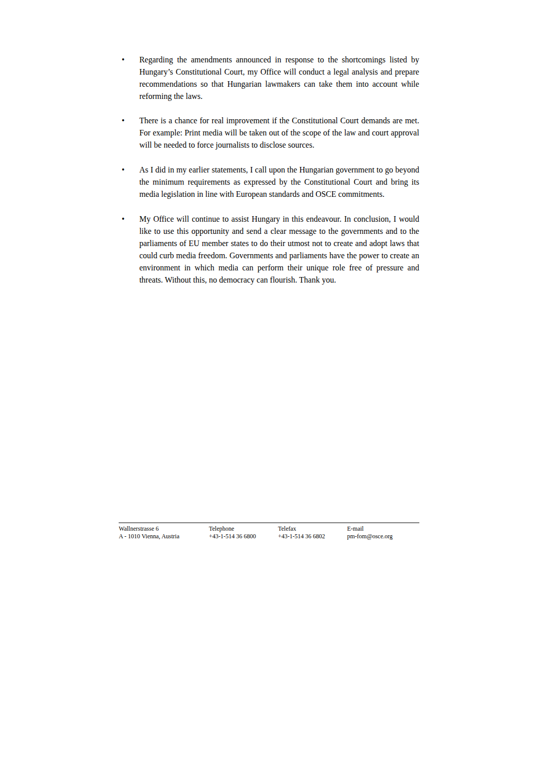Regarding the amendments announced in response to the shortcomings listed by Hungary’s Constitutional Court, my Office will conduct a legal analysis and prepare recommendations so that Hungarian lawmakers can take them into account while reforming the laws.
There is a chance for real improvement if the Constitutional Court demands are met. For example: Print media will be taken out of the scope of the law and court approval will be needed to force journalists to disclose sources.
As I did in my earlier statements, I call upon the Hungarian government to go beyond the minimum requirements as expressed by the Constitutional Court and bring its media legislation in line with European standards and OSCE commitments.
My Office will continue to assist Hungary in this endeavour. In conclusion, I would like to use this opportunity and send a clear message to the governments and to the parliaments of EU member states to do their utmost not to create and adopt laws that could curb media freedom. Governments and parliaments have the power to create an environment in which media can perform their unique role free of pressure and threats. Without this, no democracy can flourish. Thank you.
| Wallnerstrasse 6 | Telephone | Telefax | E-mail |
| A - 1010 Vienna, Austria | +43-1-514 36 6800 | +43-1-514 36 6802 | pm-fom@osce.org |